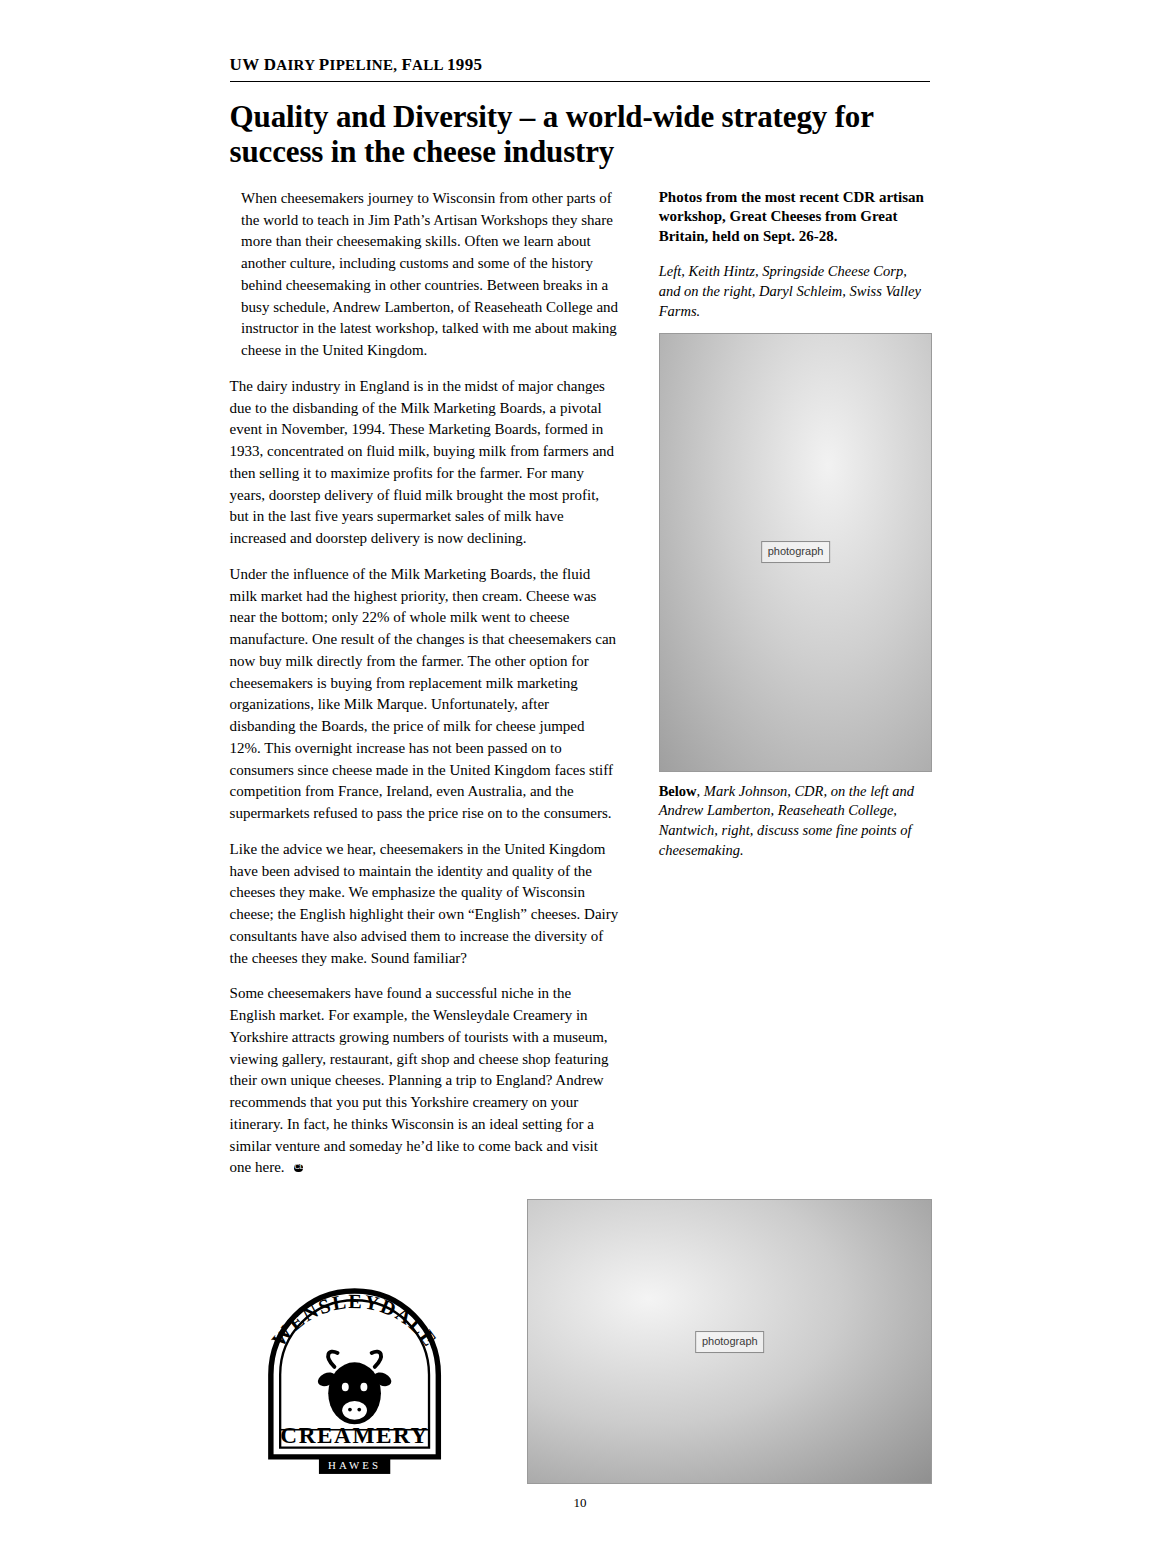UW DAIRY PIPELINE, FALL 1995
Quality and Diversity – a world-wide strategy for success in the cheese industry
When cheesemakers journey to Wisconsin from other parts of the world to teach in Jim Path’s Artisan Workshops they share more than their cheesemaking skills. Often we learn about another culture, including customs and some of the history behind cheesemaking in other countries. Between breaks in a busy schedule, Andrew Lamberton, of Reaseheath College and instructor in the latest workshop, talked with me about making cheese in the United Kingdom.
The dairy industry in England is in the midst of major changes due to the disbanding of the Milk Marketing Boards, a pivotal event in November, 1994. These Marketing Boards, formed in 1933, concentrated on fluid milk, buying milk from farmers and then selling it to maximize profits for the farmer. For many years, doorstep delivery of fluid milk brought the most profit, but in the last five years supermarket sales of milk have increased and doorstep delivery is now declining.
Under the influence of the Milk Marketing Boards, the fluid milk market had the highest priority, then cream. Cheese was near the bottom; only 22% of whole milk went to cheese manufacture. One result of the changes is that cheesemakers can now buy milk directly from the farmer. The other option for cheesemakers is buying from replacement milk marketing organizations, like Milk Marque. Unfortunately, after disbanding the Boards, the price of milk for cheese jumped 12%. This overnight increase has not been passed on to consumers since cheese made in the United Kingdom faces stiff competition from France, Ireland, even Australia, and the supermarkets refused to pass the price rise on to the consumers.
Like the advice we hear, cheesemakers in the United Kingdom have been advised to maintain the identity and quality of the cheeses they make. We emphasize the quality of Wisconsin cheese; the English highlight their own “English” cheeses. Dairy consultants have also advised them to increase the diversity of the cheeses they make. Sound familiar?
Some cheesemakers have found a successful niche in the English market. For example, the Wensleydale Creamery in Yorkshire attracts growing numbers of tourists with a museum, viewing gallery, restaurant, gift shop and cheese shop featuring their own unique cheeses. Planning a trip to England? Andrew recommends that you put this Yorkshire creamery on your itinerary. In fact, he thinks Wisconsin is an ideal setting for a similar venture and someday he’d like to come back and visit one here. CDR
Photos from the most recent CDR artisan workshop, Great Cheeses from Great Britain, held on Sept. 26-28.
Left, Keith Hintz, Springside Cheese Corp, and on the right, Daryl Schleim, Swiss Valley Farms.
photograph
Below, Mark Johnson, CDR, on the left and Andrew Lamberton, Reaseheath College, Nantwich, right, discuss some fine points of cheesemaking.
WENSLEYDALE CREAMERY HAWES
photograph
10